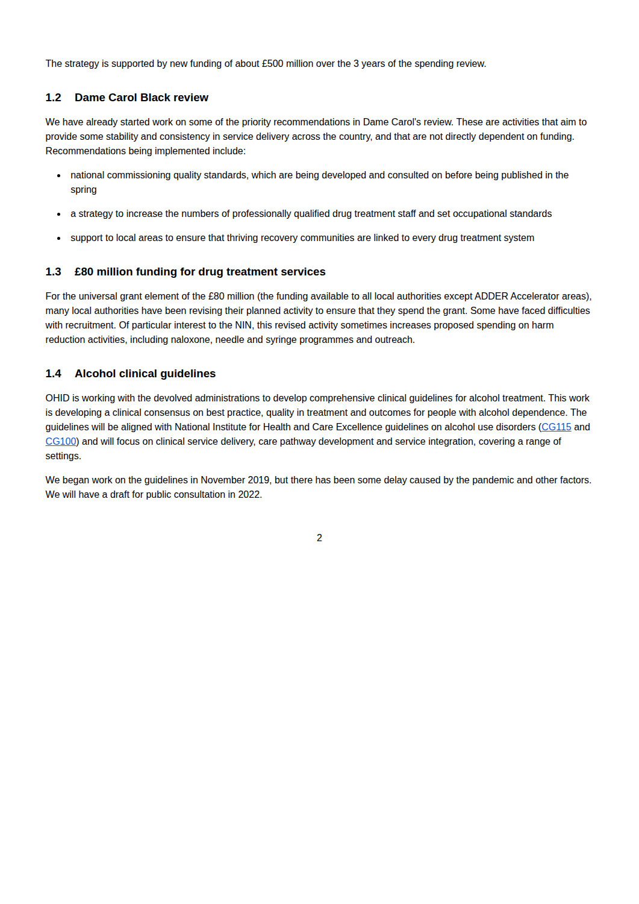The strategy is supported by new funding of about £500 million over the 3 years of the spending review.
1.2 Dame Carol Black review
We have already started work on some of the priority recommendations in Dame Carol's review. These are activities that aim to provide some stability and consistency in service delivery across the country, and that are not directly dependent on funding. Recommendations being implemented include:
national commissioning quality standards, which are being developed and consulted on before being published in the spring
a strategy to increase the numbers of professionally qualified drug treatment staff and set occupational standards
support to local areas to ensure that thriving recovery communities are linked to every drug treatment system
1.3£80 million funding for drug treatment services
For the universal grant element of the £80 million (the funding available to all local authorities except ADDER Accelerator areas), many local authorities have been revising their planned activity to ensure that they spend the grant. Some have faced difficulties with recruitment. Of particular interest to the NIN, this revised activity sometimes increases proposed spending on harm reduction activities, including naloxone, needle and syringe programmes and outreach.
1.4 Alcohol clinical guidelines
OHID is working with the devolved administrations to develop comprehensive clinical guidelines for alcohol treatment. This work is developing a clinical consensus on best practice, quality in treatment and outcomes for people with alcohol dependence. The guidelines will be aligned with National Institute for Health and Care Excellence guidelines on alcohol use disorders (CG115 and CG100) and will focus on clinical service delivery, care pathway development and service integration, covering a range of settings.
We began work on the guidelines in November 2019, but there has been some delay caused by the pandemic and other factors. We will have a draft for public consultation in 2022.
2